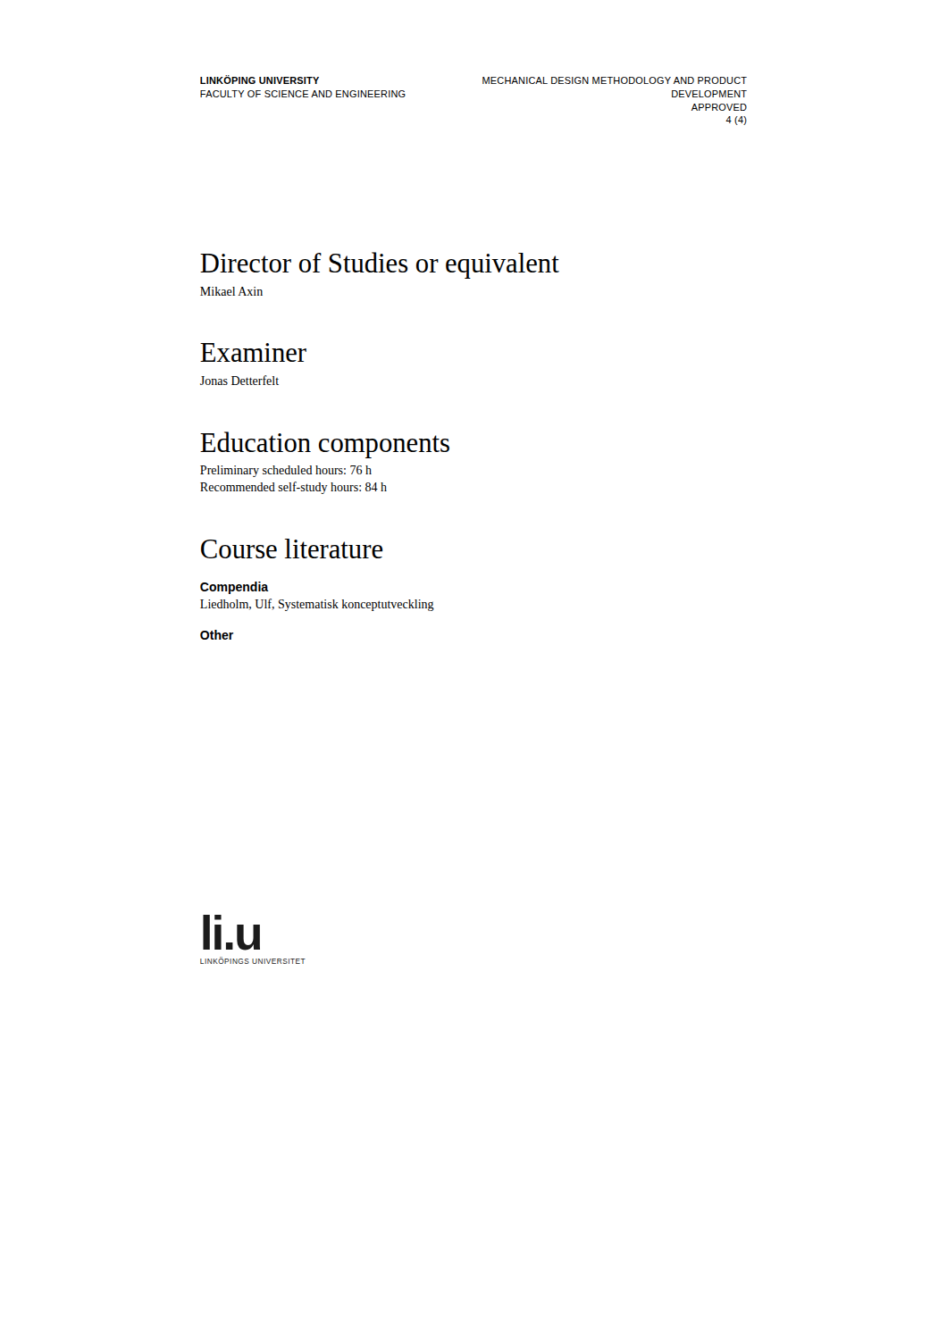LINKÖPING UNIVERSITY
FACULTY OF SCIENCE AND ENGINEERING
MECHANICAL DESIGN METHODOLOGY AND PRODUCT
DEVELOPMENT
APPROVED
4 (4)
Director of Studies or equivalent
Mikael Axin
Examiner
Jonas Detterfelt
Education components
Preliminary scheduled hours: 76 h
Recommended self-study hours: 84 h
Course literature
Compendia
Liedholm, Ulf, Systematisk konceptutveckling
Other
li. u
LINKÖPINGS UNIVERSITET